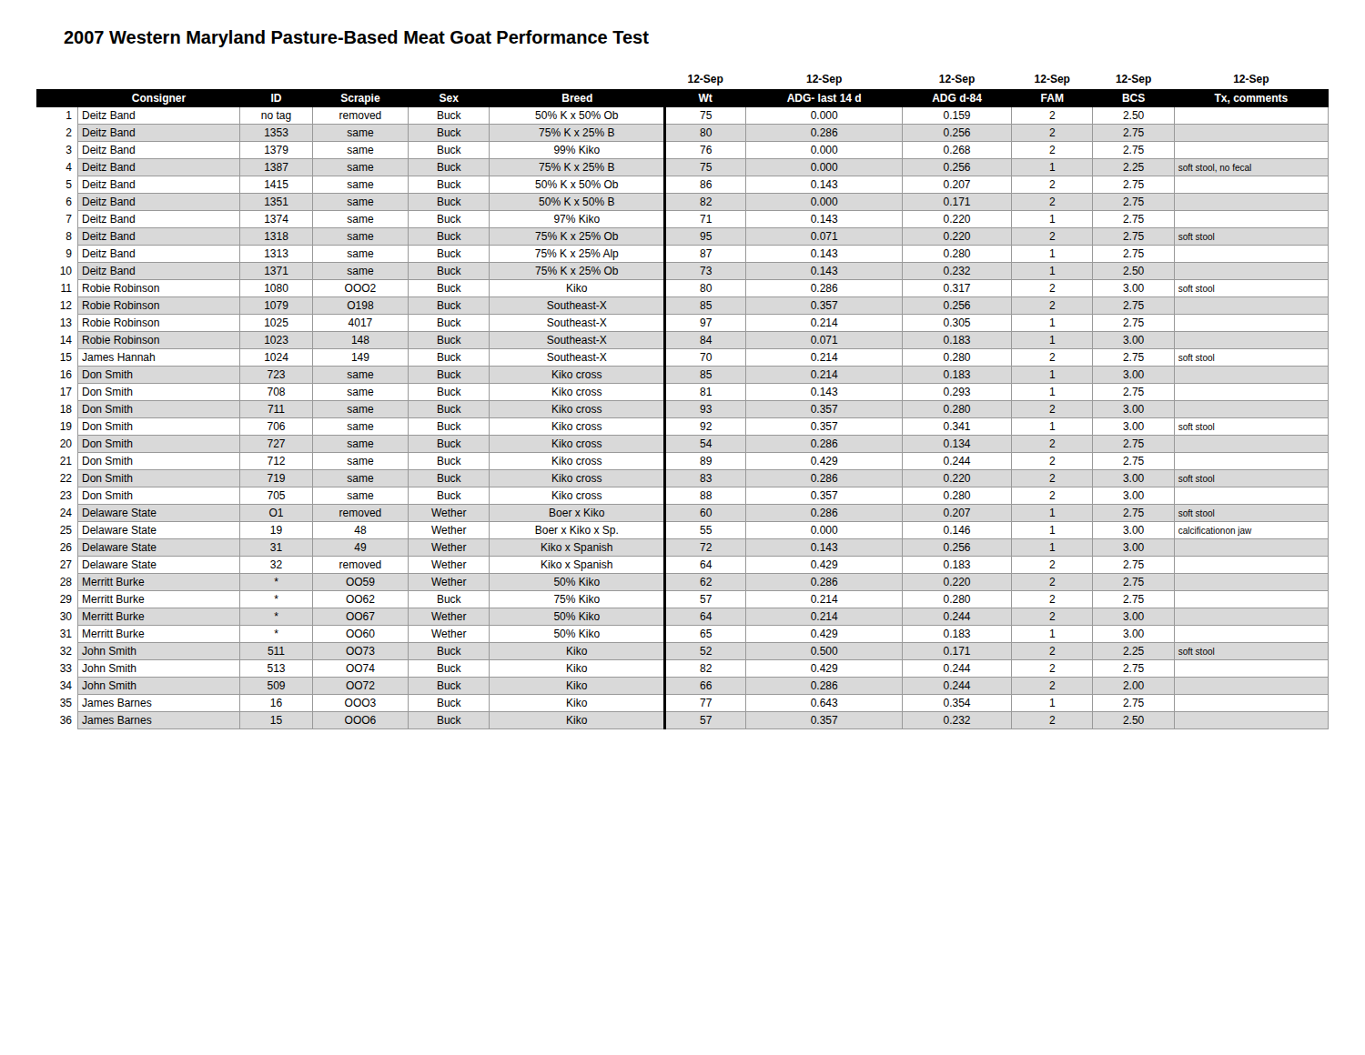2007 Western Maryland Pasture-Based Meat Goat Performance Test
| | | | | | | 12-Sep | 12-Sep | 12-Sep | 12-Sep | 12-Sep | 12-Sep |
| --- | --- | --- | --- | --- | --- | --- | --- | --- | --- | --- | --- |
| | Consigner | ID | Scrapie | Sex | Breed | Wt | ADG- last 14 d | ADG d-84 | FAM | BCS | Tx, comments |
| 1 | Deitz Band | no tag | removed | Buck | 50% K x 50% Ob | 75 | 0.000 | 0.159 | 2 | 2.50 | |
| 2 | Deitz Band | 1353 | same | Buck | 75% K x 25% B | 80 | 0.286 | 0.256 | 2 | 2.75 | |
| 3 | Deitz Band | 1379 | same | Buck | 99% Kiko | 76 | 0.000 | 0.268 | 2 | 2.75 | |
| 4 | Deitz Band | 1387 | same | Buck | 75% K x 25% B | 75 | 0.000 | 0.256 | 1 | 2.25 | soft stool, no fecal |
| 5 | Deitz Band | 1415 | same | Buck | 50% K x 50% Ob | 86 | 0.143 | 0.207 | 2 | 2.75 | |
| 6 | Deitz Band | 1351 | same | Buck | 50% K x 50% B | 82 | 0.000 | 0.171 | 2 | 2.75 | |
| 7 | Deitz Band | 1374 | same | Buck | 97% Kiko | 71 | 0.143 | 0.220 | 1 | 2.75 | |
| 8 | Deitz Band | 1318 | same | Buck | 75% K x 25% Ob | 95 | 0.071 | 0.220 | 2 | 2.75 | soft stool |
| 9 | Deitz Band | 1313 | same | Buck | 75% K x 25% Alp | 87 | 0.143 | 0.280 | 1 | 2.75 | |
| 10 | Deitz Band | 1371 | same | Buck | 75% K x 25% Ob | 73 | 0.143 | 0.232 | 1 | 2.50 | |
| 11 | Robie Robinson | 1080 | OOO2 | Buck | Kiko | 80 | 0.286 | 0.317 | 2 | 3.00 | soft stool |
| 12 | Robie Robinson | 1079 | O198 | Buck | Southeast-X | 85 | 0.357 | 0.256 | 2 | 2.75 | |
| 13 | Robie Robinson | 1025 | 4017 | Buck | Southeast-X | 97 | 0.214 | 0.305 | 1 | 2.75 | |
| 14 | Robie Robinson | 1023 | 148 | Buck | Southeast-X | 84 | 0.071 | 0.183 | 1 | 3.00 | |
| 15 | James Hannah | 1024 | 149 | Buck | Southeast-X | 70 | 0.214 | 0.280 | 2 | 2.75 | soft stool |
| 16 | Don Smith | 723 | same | Buck | Kiko cross | 85 | 0.214 | 0.183 | 1 | 3.00 | |
| 17 | Don Smith | 708 | same | Buck | Kiko cross | 81 | 0.143 | 0.293 | 1 | 2.75 | |
| 18 | Don Smith | 711 | same | Buck | Kiko cross | 93 | 0.357 | 0.280 | 2 | 3.00 | |
| 19 | Don Smith | 706 | same | Buck | Kiko cross | 92 | 0.357 | 0.341 | 1 | 3.00 | soft stool |
| 20 | Don Smith | 727 | same | Buck | Kiko cross | 54 | 0.286 | 0.134 | 2 | 2.75 | |
| 21 | Don Smith | 712 | same | Buck | Kiko cross | 89 | 0.429 | 0.244 | 2 | 2.75 | |
| 22 | Don Smith | 719 | same | Buck | Kiko cross | 83 | 0.286 | 0.220 | 2 | 3.00 | soft stool |
| 23 | Don Smith | 705 | same | Buck | Kiko cross | 88 | 0.357 | 0.280 | 2 | 3.00 | |
| 24 | Delaware State | O1 | removed | Wether | Boer x Kiko | 60 | 0.286 | 0.207 | 1 | 2.75 | soft stool |
| 25 | Delaware State | 19 | 48 | Wether | Boer x Kiko x Sp. | 55 | 0.000 | 0.146 | 1 | 3.00 | calcificationon jaw |
| 26 | Delaware State | 31 | 49 | Wether | Kiko x Spanish | 72 | 0.143 | 0.256 | 1 | 3.00 | |
| 27 | Delaware State | 32 | removed | Wether | Kiko x Spanish | 64 | 0.429 | 0.183 | 2 | 2.75 | |
| 28 | Merritt Burke | * | OO59 | Wether | 50% Kiko | 62 | 0.286 | 0.220 | 2 | 2.75 | |
| 29 | Merritt Burke | * | OO62 | Buck | 75% Kiko | 57 | 0.214 | 0.280 | 2 | 2.75 | |
| 30 | Merritt Burke | * | OO67 | Wether | 50% Kiko | 64 | 0.214 | 0.244 | 2 | 3.00 | |
| 31 | Merritt Burke | * | OO60 | Wether | 50% Kiko | 65 | 0.429 | 0.183 | 1 | 3.00 | |
| 32 | John Smith | 511 | OO73 | Buck | Kiko | 52 | 0.500 | 0.171 | 2 | 2.25 | soft stool |
| 33 | John Smith | 513 | OO74 | Buck | Kiko | 82 | 0.429 | 0.244 | 2 | 2.75 | |
| 34 | John Smith | 509 | OO72 | Buck | Kiko | 66 | 0.286 | 0.244 | 2 | 2.00 | |
| 35 | James Barnes | 16 | OOO3 | Buck | Kiko | 77 | 0.643 | 0.354 | 1 | 2.75 | |
| 36 | James Barnes | 15 | OOO6 | Buck | Kiko | 57 | 0.357 | 0.232 | 2 | 2.50 | |